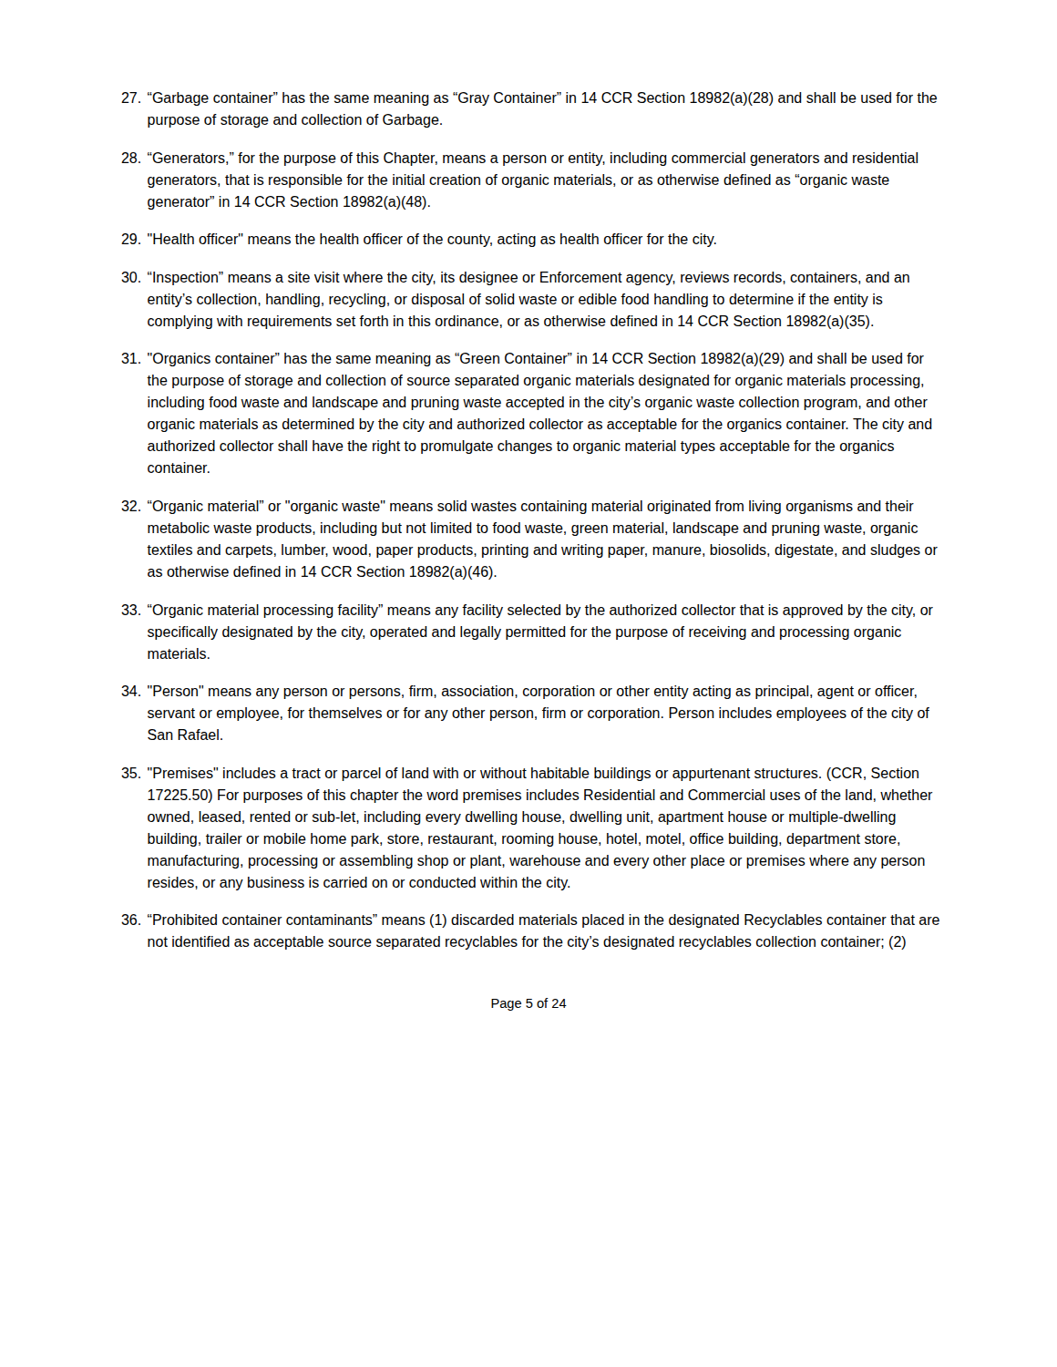27.“Garbage container” has the same meaning as “Gray Container” in 14 CCR Section 18982(a)(28) and shall be used for the purpose of storage and collection of Garbage.
28.“Generators,” for the purpose of this Chapter, means a person or entity, including commercial generators and residential generators, that is responsible for the initial creation of organic materials, or as otherwise defined as “organic waste generator” in 14 CCR Section 18982(a)(48).
29."Health officer" means the health officer of the county, acting as health officer for the city.
30.“Inspection” means a site visit where the city, its designee or Enforcement agency, reviews records, containers, and an entity’s collection, handling, recycling, or disposal of solid waste or edible food handling to determine if the entity is complying with requirements set forth in this ordinance, or as otherwise defined in 14 CCR Section 18982(a)(35).
31."Organics container” has the same meaning as “Green Container” in 14 CCR Section 18982(a)(29) and shall be used for the purpose of storage and collection of source separated organic materials designated for organic materials processing, including food waste and landscape and pruning waste accepted in the city’s organic waste collection program, and other organic materials as determined by the city and authorized collector as acceptable for the organics container. The city and authorized collector shall have the right to promulgate changes to organic material types acceptable for the organics container.
32.“Organic material” or "organic waste" means solid wastes containing material originated from living organisms and their metabolic waste products, including but not limited to food waste, green material, landscape and pruning waste, organic textiles and carpets, lumber, wood, paper products, printing and writing paper, manure, biosolids, digestate, and sludges or as otherwise defined in 14 CCR Section 18982(a)(46).
33.“Organic material processing facility” means any facility selected by the authorized collector that is approved by the city, or specifically designated by the city, operated and legally permitted for the purpose of receiving and processing organic materials.
34."Person" means any person or persons, firm, association, corporation or other entity acting as principal, agent or officer, servant or employee, for themselves or for any other person, firm or corporation. Person includes employees of the city of San Rafael.
35."Premises" includes a tract or parcel of land with or without habitable buildings or appurtenant structures. (CCR, Section 17225.50) For purposes of this chapter the word premises includes Residential and Commercial uses of the land, whether owned, leased, rented or sub-let, including every dwelling house, dwelling unit, apartment house or multiple-dwelling building, trailer or mobile home park, store, restaurant, rooming house, hotel, motel, office building, department store, manufacturing, processing or assembling shop or plant, warehouse and every other place or premises where any person resides, or any business is carried on or conducted within the city.
36.“Prohibited container contaminants” means (1) discarded materials placed in the designated Recyclables container that are not identified as acceptable source separated recyclables for the city’s designated recyclables collection container; (2)
Page 5 of 24